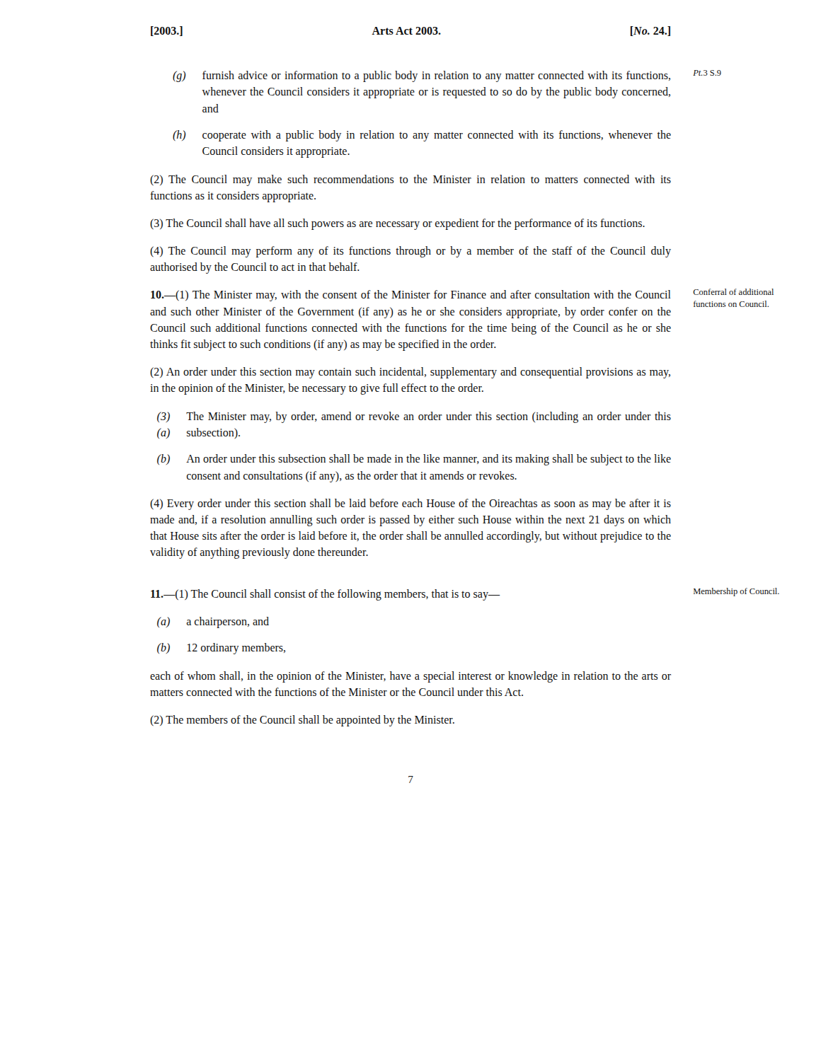[2003.] Arts Act 2003. [No. 24.]
Pt. 3 S.9
(g) furnish advice or information to a public body in relation to any matter connected with its functions, whenever the Council considers it appropriate or is requested to so do by the public body concerned, and
(h) cooperate with a public body in relation to any matter connected with its functions, whenever the Council considers it appropriate.
(2) The Council may make such recommendations to the Minister in relation to matters connected with its functions as it considers appropriate.
(3) The Council shall have all such powers as are necessary or expedient for the performance of its functions.
(4) The Council may perform any of its functions through or by a member of the staff of the Council duly authorised by the Council to act in that behalf.
Conferral of additional functions on Council.
10.—(1) The Minister may, with the consent of the Minister for Finance and after consultation with the Council and such other Minister of the Government (if any) as he or she considers appropriate, by order confer on the Council such additional functions connected with the functions for the time being of the Council as he or she thinks fit subject to such conditions (if any) as may be specified in the order.
(2) An order under this section may contain such incidental, supplementary and consequential provisions as may, in the opinion of the Minister, be necessary to give full effect to the order.
(3) (a) The Minister may, by order, amend or revoke an order under this section (including an order under this subsection).
(b) An order under this subsection shall be made in the like manner, and its making shall be subject to the like consent and consultations (if any), as the order that it amends or revokes.
(4) Every order under this section shall be laid before each House of the Oireachtas as soon as may be after it is made and, if a resolution annulling such order is passed by either such House within the next 21 days on which that House sits after the order is laid before it, the order shall be annulled accordingly, but without prejudice to the validity of anything previously done thereunder.
Membership of Council.
11.—(1) The Council shall consist of the following members, that is to say—
(a) a chairperson, and
(b) 12 ordinary members,
each of whom shall, in the opinion of the Minister, have a special interest or knowledge in relation to the arts or matters connected with the functions of the Minister or the Council under this Act.
(2) The members of the Council shall be appointed by the Minister.
7